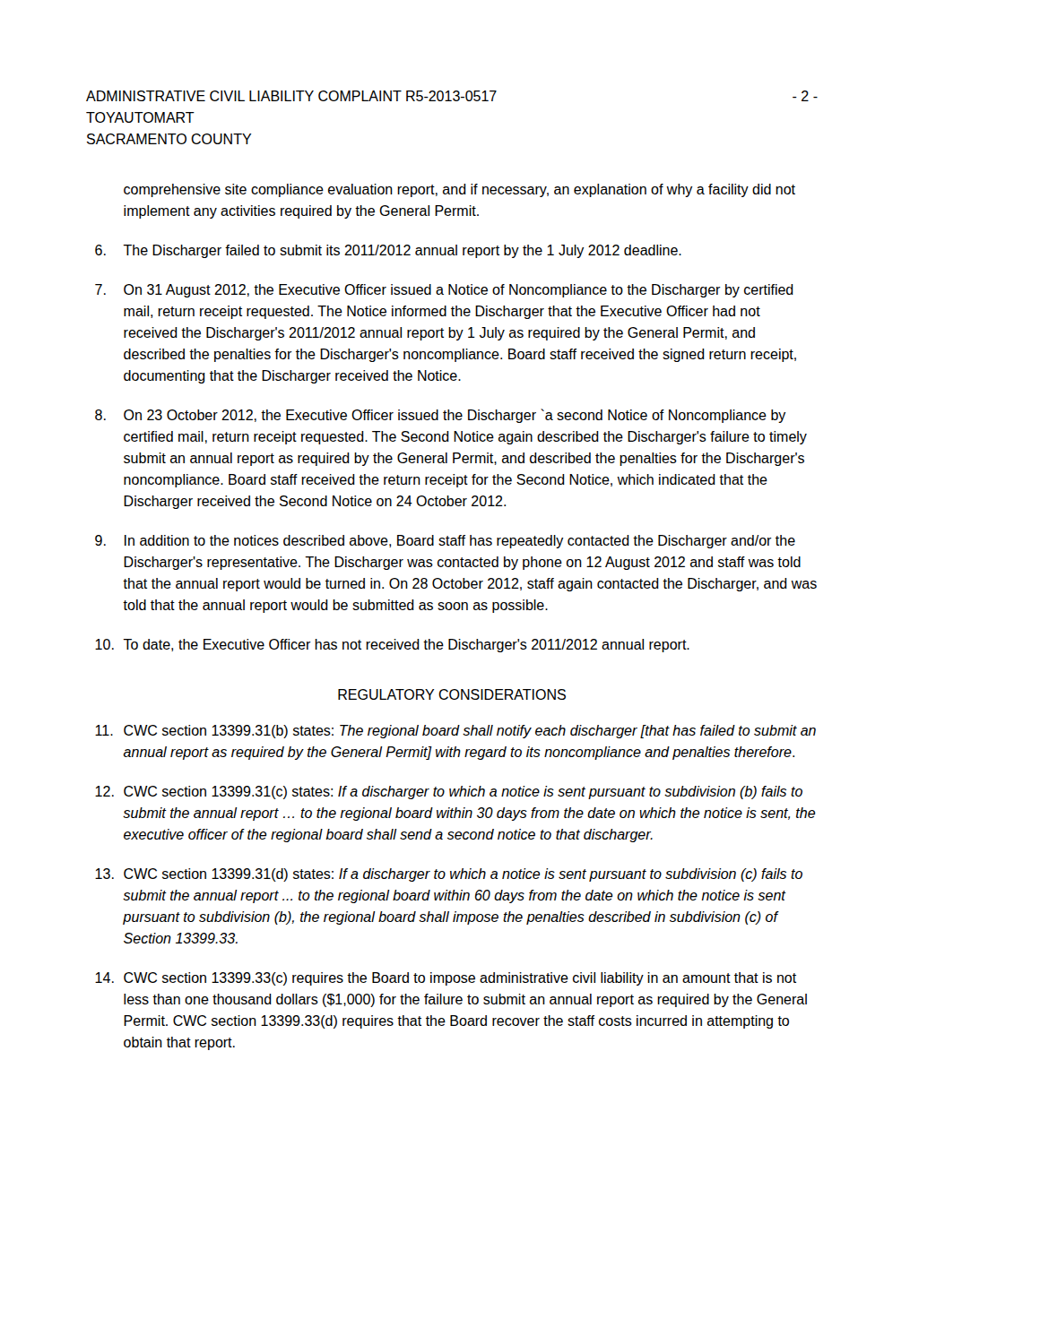Administrative Civil Liability Complaint R5-2013-0517
- 2 -
Toyautomart
Sacramento County
comprehensive site compliance evaluation report, and if necessary, an explanation of why a facility did not implement any activities required by the General Permit.
6. The Discharger failed to submit its 2011/2012 annual report by the 1 July 2012 deadline.
7. On 31 August 2012, the Executive Officer issued a Notice of Noncompliance to the Discharger by certified mail, return receipt requested. The Notice informed the Discharger that the Executive Officer had not received the Discharger's 2011/2012 annual report by 1 July as required by the General Permit, and described the penalties for the Discharger's noncompliance. Board staff received the signed return receipt, documenting that the Discharger received the Notice.
8. On 23 October 2012, the Executive Officer issued the Discharger `a second Notice of Noncompliance by certified mail, return receipt requested. The Second Notice again described the Discharger's failure to timely submit an annual report as required by the General Permit, and described the penalties for the Discharger's noncompliance. Board staff received the return receipt for the Second Notice, which indicated that the Discharger received the Second Notice on 24 October 2012.
9. In addition to the notices described above, Board staff has repeatedly contacted the Discharger and/or the Discharger's representative. The Discharger was contacted by phone on 12 August 2012 and staff was told that the annual report would be turned in. On 28 October 2012, staff again contacted the Discharger, and was told that the annual report would be submitted as soon as possible.
10. To date, the Executive Officer has not received the Discharger's 2011/2012 annual report.
REGULATORY CONSIDERATIONS
11. CWC section 13399.31(b) states: The regional board shall notify each discharger [that has failed to submit an annual report as required by the General Permit] with regard to its noncompliance and penalties therefore.
12. CWC section 13399.31(c) states: If a discharger to which a notice is sent pursuant to subdivision (b) fails to submit the annual report … to the regional board within 30 days from the date on which the notice is sent, the executive officer of the regional board shall send a second notice to that discharger.
13. CWC section 13399.31(d) states: If a discharger to which a notice is sent pursuant to subdivision (c) fails to submit the annual report ... to the regional board within 60 days from the date on which the notice is sent pursuant to subdivision (b), the regional board shall impose the penalties described in subdivision (c) of Section 13399.33.
14. CWC section 13399.33(c) requires the Board to impose administrative civil liability in an amount that is not less than one thousand dollars ($1,000) for the failure to submit an annual report as required by the General Permit. CWC section 13399.33(d) requires that the Board recover the staff costs incurred in attempting to obtain that report.